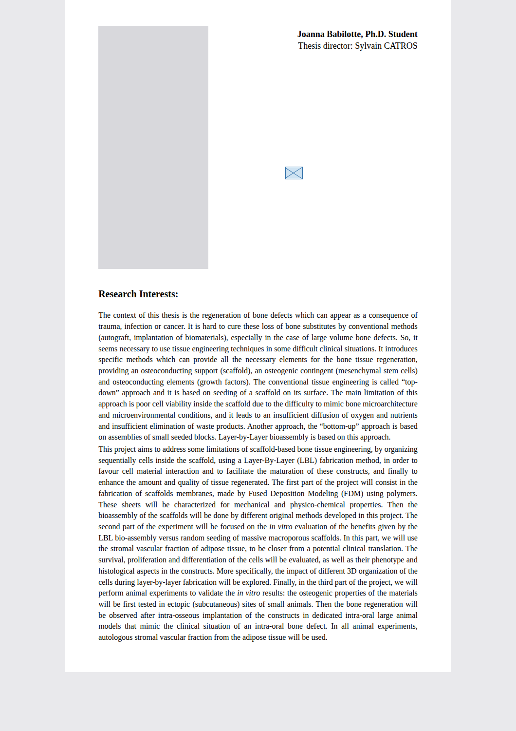Joanna Babilotte, Ph.D. Student
Thesis director: Sylvain CATROS
Research Interests:
The context of this thesis is the regeneration of bone defects which can appear as a consequence of trauma, infection or cancer. It is hard to cure these loss of bone substitutes by conventional methods (autograft, implantation of biomaterials), especially in the case of large volume bone defects. So, it seems necessary to use tissue engineering techniques in some difficult clinical situations. It introduces specific methods which can provide all the necessary elements for the bone tissue regeneration, providing an osteoconducting support (scaffold), an osteogenic contingent (mesenchymal stem cells) and osteoconducting elements (growth factors). The conventional tissue engineering is called “top-down” approach and it is based on seeding of a scaffold on its surface. The main limitation of this approach is poor cell viability inside the scaffold due to the difficulty to mimic bone microarchitecture and microenvironmental conditions, and it leads to an insufficient diffusion of oxygen and nutrients and insufficient elimination of waste products. Another approach, the “bottom-up” approach is based on assemblies of small seeded blocks. Layer-by-Layer bioassembly is based on this approach.
This project aims to address some limitations of scaffold-based bone tissue engineering, by organizing sequentially cells inside the scaffold, using a Layer-By-Layer (LBL) fabrication method, in order to favour cell material interaction and to facilitate the maturation of these constructs, and finally to enhance the amount and quality of tissue regenerated. The first part of the project will consist in the fabrication of scaffolds membranes, made by Fused Deposition Modeling (FDM) using polymers. These sheets will be characterized for mechanical and physico-chemical properties. Then the bioassembly of the scaffolds will be done by different original methods developed in this project. The second part of the experiment will be focused on the in vitro evaluation of the benefits given by the LBL bio-assembly versus random seeding of massive macroporous scaffolds. In this part, we will use the stromal vascular fraction of adipose tissue, to be closer from a potential clinical translation. The survival, proliferation and differentiation of the cells will be evaluated, as well as their phenotype and histological aspects in the constructs. More specifically, the impact of different 3D organization of the cells during layer-by-layer fabrication will be explored. Finally, in the third part of the project, we will perform animal experiments to validate the in vitro results: the osteogenic properties of the materials will be first tested in ectopic (subcutaneous) sites of small animals. Then the bone regeneration will be observed after intra-osseous implantation of the constructs in dedicated intra-oral large animal models that mimic the clinical situation of an intra-oral bone defect. In all animal experiments, autologous stromal vascular fraction from the adipose tissue will be used.